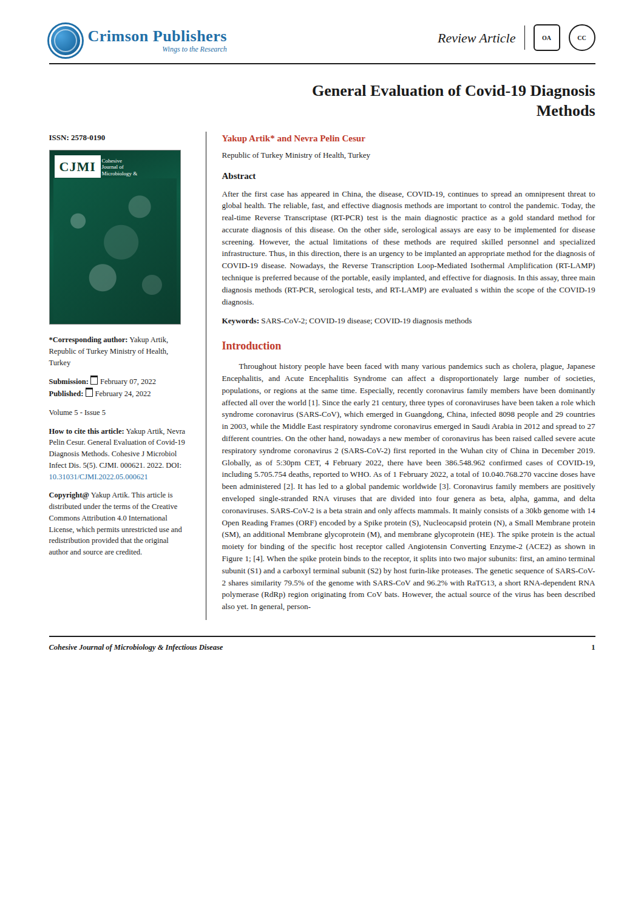Crimson Publishers
Wings to the Research
Review Article
OA
CC
General Evaluation of Covid-19 Diagnosis
Methods
ISSN: 2578-0190
CJMI
Cohesive
Journal of
Microbiology &
Infectious Disease
*Corresponding author: Yakup Artik, Republic of Turkey Ministry of Health, Turkey
Submission: February 07, 2022
Published: February 24, 2022
Volume 5 - Issue 5
How to cite this article: Yakup Artik, Nevra Pelin Cesur. General Evaluation of Covid-19 Diagnosis Methods. Cohesive J Microbiol Infect Dis. 5(5). CJMI. 000621. 2022. DOI: 10.31031/CJMI.2022.05.000621
Copyright@ Yakup Artik. This article is distributed under the terms of the Creative Commons Attribution 4.0 International License, which permits unrestricted use and redistribution provided that the original author and source are credited.
Yakup Artik* and Nevra Pelin Cesur
Republic of Turkey Ministry of Health, Turkey
Abstract
After the first case has appeared in China, the disease, COVID-19, continues to spread an omnipresent threat to global health. The reliable, fast, and effective diagnosis methods are important to control the pandemic. Today, the real-time Reverse Transcriptase (RT-PCR) test is the main diagnostic practice as a gold standard method for accurate diagnosis of this disease. On the other side, serological assays are easy to be implemented for disease screening. However, the actual limitations of these methods are required skilled personnel and specialized infrastructure. Thus, in this direction, there is an urgency to be implanted an appropriate method for the diagnosis of COVID-19 disease. Nowadays, the Reverse Transcription Loop-Mediated Isothermal Amplification (RT-LAMP) technique is preferred because of the portable, easily implanted, and effective for diagnosis. In this assay, three main diagnosis methods (RT-PCR, serological tests, and RT-LAMP) are evaluated s within the scope of the COVID-19 diagnosis.
Keywords: SARS-CoV-2; COVID-19 disease; COVID-19 diagnosis methods
Introduction
Throughout history people have been faced with many various pandemics such as cholera, plague, Japanese Encephalitis, and Acute Encephalitis Syndrome can affect a disproportionately large number of societies, populations, or regions at the same time. Especially, recently coronavirus family members have been dominantly affected all over the world [1]. Since the early 21 century, three types of coronaviruses have been taken a role which syndrome coronavirus (SARS-CoV), which emerged in Guangdong, China, infected 8098 people and 29 countries in 2003, while the Middle East respiratory syndrome coronavirus emerged in Saudi Arabia in 2012 and spread to 27 different countries. On the other hand, nowadays a new member of coronavirus has been raised called severe acute respiratory syndrome coronavirus 2 (SARS-CoV-2) first reported in the Wuhan city of China in December 2019. Globally, as of 5:30pm CET, 4 February 2022, there have been 386.548.962 confirmed cases of COVID-19, including 5.705.754 deaths, reported to WHO. As of 1 February 2022, a total of 10.040.768.270 vaccine doses have been administered [2]. It has led to a global pandemic worldwide [3]. Coronavirus family members are positively enveloped single-stranded RNA viruses that are divided into four genera as beta, alpha, gamma, and delta coronaviruses. SARS-CoV-2 is a beta strain and only affects mammals. It mainly consists of a 30kb genome with 14 Open Reading Frames (ORF) encoded by a Spike protein (S), Nucleocapsid protein (N), a Small Membrane protein (SM), an additional Membrane glycoprotein (M), and membrane glycoprotein (HE). The spike protein is the actual moiety for binding of the specific host receptor called Angiotensin Converting Enzyme-2 (ACE2) as shown in Figure 1; [4]. When the spike protein binds to the receptor, it splits into two major subunits: first, an amino terminal subunit (S1) and a carboxyl terminal subunit (S2) by host furin-like proteases. The genetic sequence of SARS-CoV-2 shares similarity 79.5% of the genome with SARS-CoV and 96.2% with RaTG13, a short RNA-dependent RNA polymerase (RdRp) region originating from CoV bats. However, the actual source of the virus has been described also yet. In general, person-
Cohesive Journal of Microbiology & Infectious Disease
1